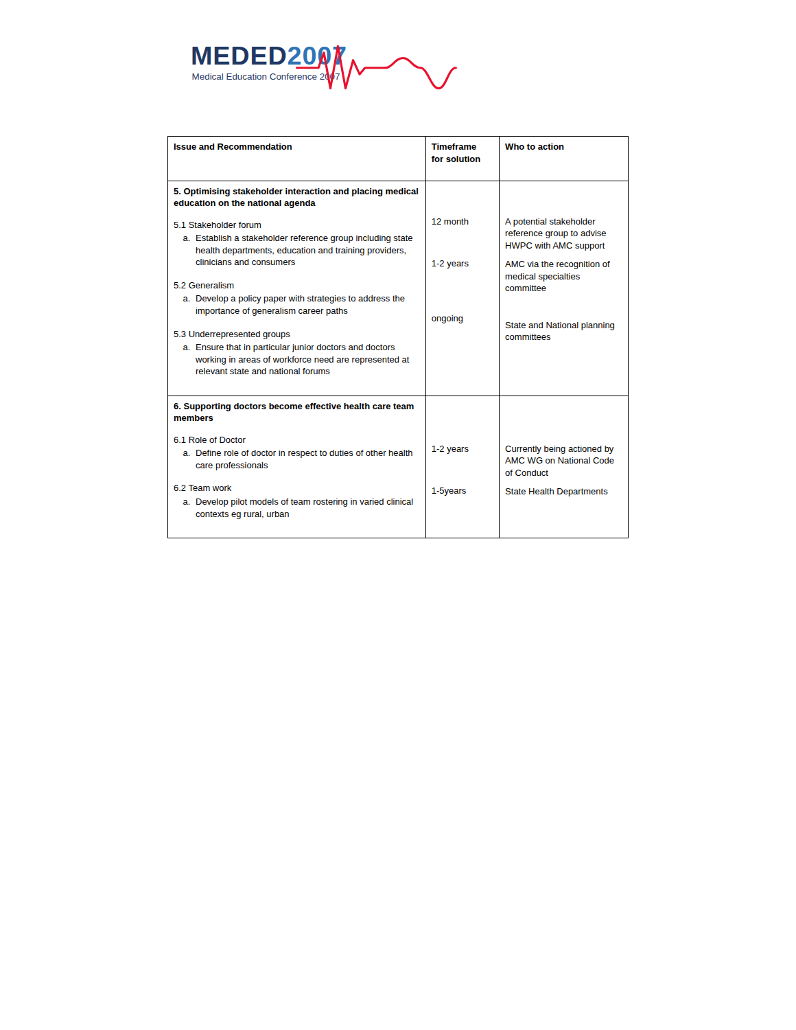MEDED2007 Medical Education Conference 2007
| Issue and Recommendation | Timeframe for solution | Who to action |
| --- | --- | --- |
| 5. Optimising stakeholder interaction and placing medical education on the national agenda 5.1 Stakeholder forum Establish a stakeholder reference group including state health departments, education and training providers, clinicians and consumers 5.2 Generalism Develop a policy paper with strategies to address the importance of generalism career paths 5.3 Underrepresented groups Ensure that in particular junior doctors and doctors working in areas of workforce need are represented at relevant state and national forums | 12 month 1-2 years ongoing | A potential stakeholder reference group to advise HWPC with AMC support AMC via the recognition of medical specialties committee State and National planning committees |
| 6. Supporting doctors become effective health care team members 6.1 Role of Doctor Define role of doctor in respect to duties of other health care professionals 6.2 Team work Develop pilot models of team rostering in varied clinical contexts eg rural, urban | 1-2 years 1-5years | Currently being actioned by AMC WG on National Code of Conduct State Health Departments |